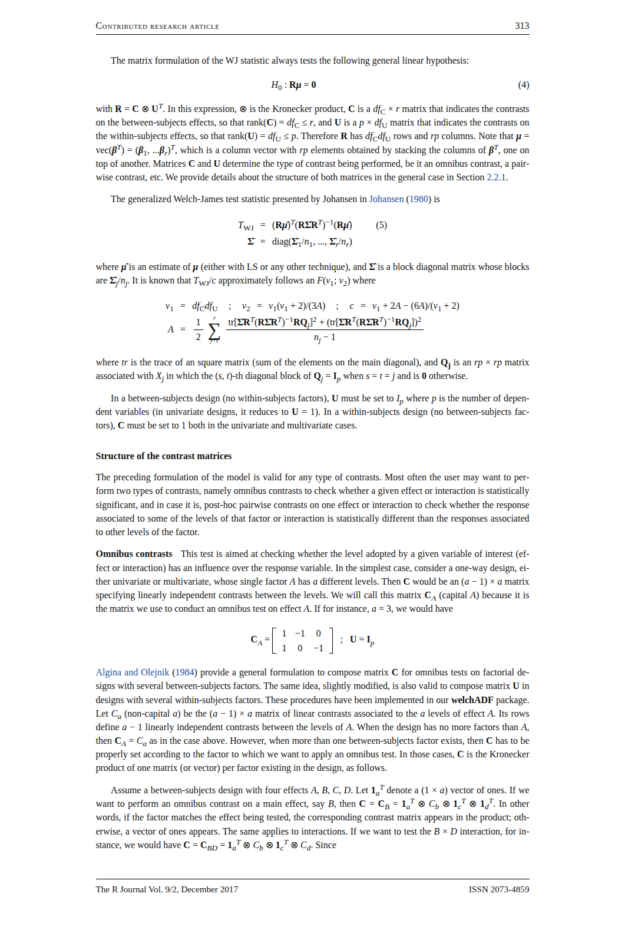Contributed research article 313
The matrix formulation of the WJ statistic always tests the following general linear hypothesis:
H0 : Rμ = 0 (4)
with R = C ⊗ UT. In this expression, ⊗ is the Kronecker product, C is a dfC × r matrix that indicates the contrasts on the between-subjects effects, so that rank(C) = dfC ≤ r, and U is a p × dfU matrix that indicates the contrasts on the within-subjects effects, so that rank(U) = dfU ≤ p. Therefore R has dfCdfU rows and rp columns. Note that μ = vec(βT) = (β1, ...βr)T, which is a column vector with rp elements obtained by stacking the columns of βT, one on top of another. Matrices C and U determine the type of contrast being performed, be it an omnibus contrast, a pairwise contrast, etc. We provide details about the structure of both matrices in the general case in Section 2.2.1.
The generalized Welch-James test statistic presented by Johansen in Johansen (1980) is
| T WJ | = | ( R μ̂ ) T ( R Σ̂ R T ) −1 ( R μ̂ ) | (5) |
| Σ̂ | = | diag( Σ̂ 1 / n 1 , ..., Σ̂ r / n r ) | |
where μ̂ is an estimate of μ (either with LS or any other technique), and Σ̂ is a block diagonal matrix whose blocks are Σ̂j/nj. It is known that TWJ/c approximately follows an F(ν1; ν2) where
| ν 1 | = | df C df U | ; | ν 2 | = | ν 1 ( ν 1 + 2)/(3 A ) | ; | c | = | ν 1 + 2 A − (6 A )/( ν 1 + 2) |
| A | = | 1 2 r ∑ j =1 tr[ Σ̂ R T ( R Σ̂ R T ) −1 RQ j ] 2 + (tr[ Σ̂ R T ( R Σ̂ R T ) −1 RQ j ]) 2 n j − 1 |
where tr is the trace of an square matrix (sum of the elements on the main diagonal), and Qj is an rp × rp matrix associated with Xj in which the (s, t)-th diagonal block of Qj = Ip when s = t = j and is 0 otherwise.
In a between-subjects design (no within-subjects factors), U must be set to Ip where p is the number of dependent variables (in univariate designs, it reduces to U = 1). In a within-subjects design (no between-subjects factors), C must be set to 1 both in the univariate and multivariate cases.
Structure of the contrast matrices
The preceding formulation of the model is valid for any type of contrasts. Most often the user may want to perform two types of contrasts, namely omnibus contrasts to check whether a given effect or interaction is statistically significant, and in case it is, post-hoc pairwise contrasts on one effect or interaction to check whether the response associated to some of the levels of that factor or interaction is statistically different than the responses associated to other levels of the factor.
Omnibus contrasts This test is aimed at checking whether the level adopted by a given variable of interest (effect or interaction) has an influence over the response variable. In the simplest case, consider a one-way design, either univariate or multivariate, whose single factor A has a different levels. Then C would be an (a − 1) × a matrix specifying linearly independent contrasts between the levels. We will call this matrix CA (capital A) because it is the matrix we use to conduct an omnibus test on effect A. If for instance, a = 3, we would have
CA =
| 1 | −1 | 0 |
| 1 | 0 | −1 |
; U = Ip
Algina and Olejnik (1984) provide a general formulation to compose matrix C for omnibus tests on factorial designs with several between-subjects factors. The same idea, slightly modified, is also valid to compose matrix U in designs with several within-subjects factors. These procedures have been implemented in our welchADF package. Let Ca (non-capital a) be the (a − 1) × a matrix of linear contrasts associated to the a levels of effect A. Its rows define a − 1 linearly independent contrasts between the levels of A. When the design has no more factors than A, then CA = Ca as in the case above. However, when more than one between-subjects factor exists, then C has to be properly set according to the factor to which we want to apply an omnibus test. In those cases, C is the Kronecker product of one matrix (or vector) per factor existing in the design, as follows.
Assume a between-subjects design with four effects A, B, C, D. Let 1aT denote a (1 × a) vector of ones. If we want to perform an omnibus contrast on a main effect, say B, then C = CB = 1aT ⊗ Cb ⊗ 1cT ⊗ 1dT. In other words, if the factor matches the effect being tested, the corresponding contrast matrix appears in the product; otherwise, a vector of ones appears. The same applies to interactions. If we want to test the B × D interaction, for instance, we would have C = CBD = 1aT ⊗ Cb ⊗ 1cT ⊗ Cd. Since
The R Journal Vol. 9/2, December 2017 ISSN 2073-4859